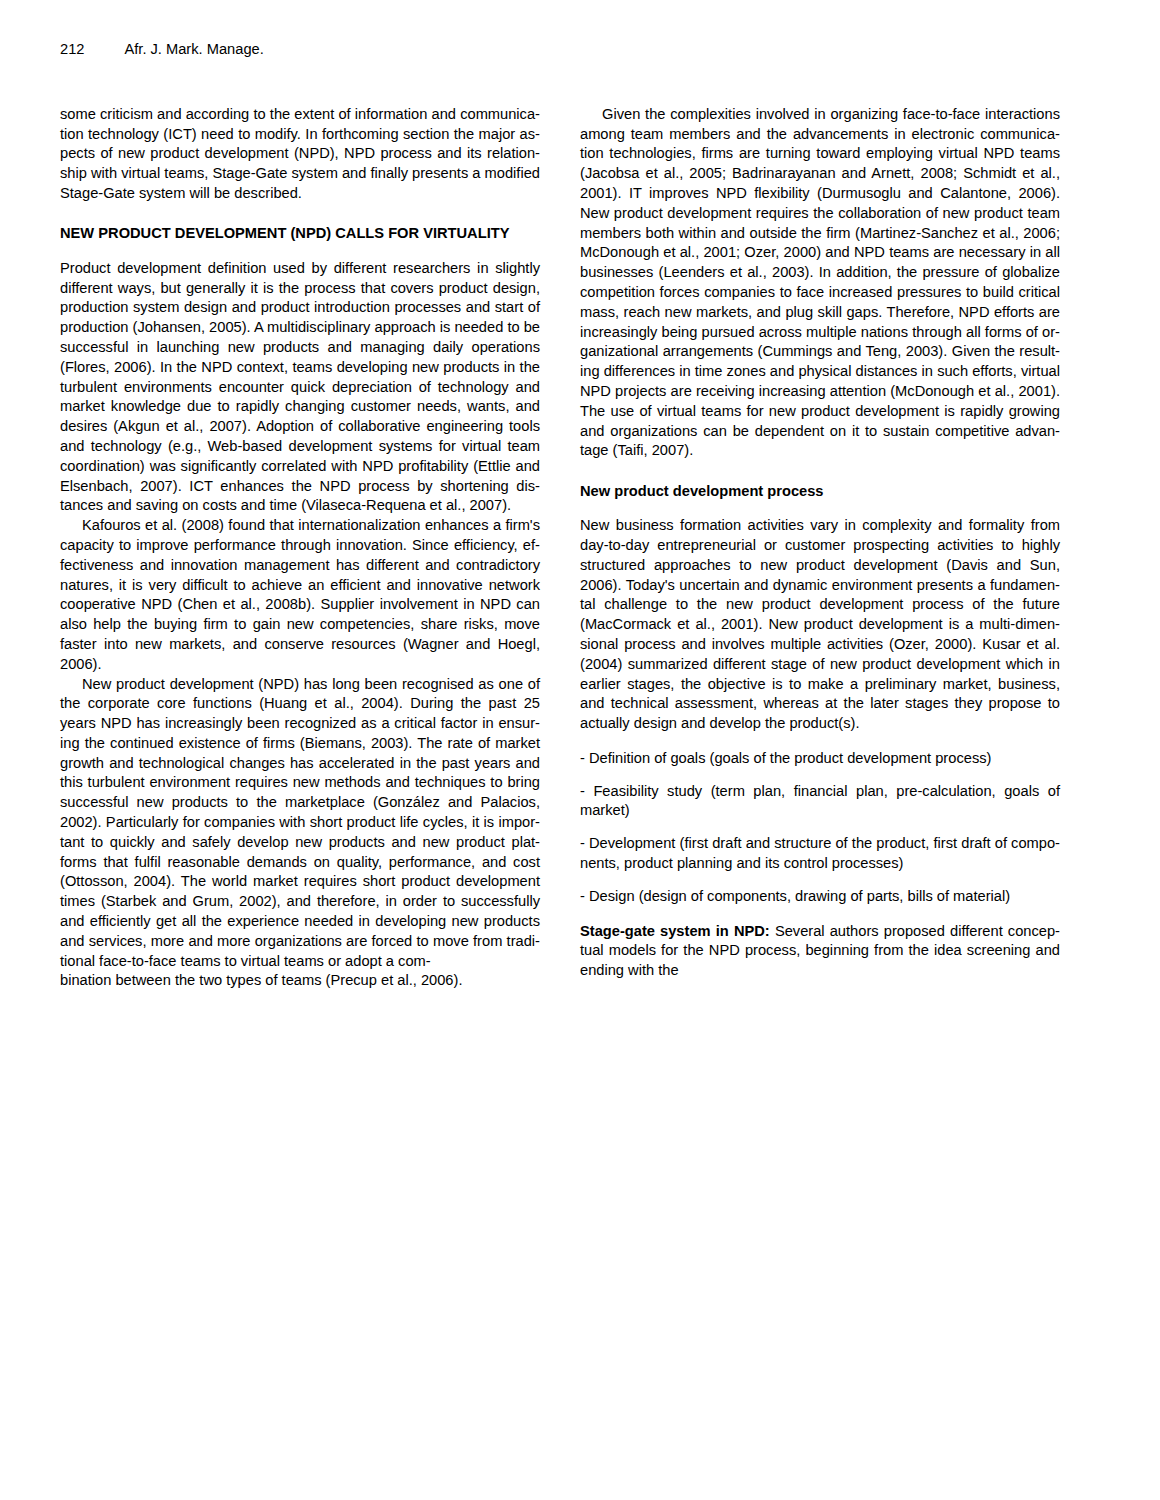212 Afr. J. Mark. Manage.
some criticism and according to the extent of information and communication technology (ICT) need to modify. In forthcoming section the major aspects of new product development (NPD), NPD process and its relationship with virtual teams, Stage-Gate system and finally presents a modified Stage-Gate system will be described.
New Product Development (NPD) Calls for Virtuality
Product development definition used by different researchers in slightly different ways, but generally it is the process that covers product design, production system design and product introduction processes and start of production (Johansen, 2005). A multidisciplinary approach is needed to be successful in launching new products and managing daily operations (Flores, 2006). In the NPD context, teams developing new products in the turbulent environments encounter quick depreciation of technology and market knowledge due to rapidly changing customer needs, wants, and desires (Akgun et al., 2007). Adoption of collaborative engineering tools and technology (e.g., Web-based development systems for virtual team coordination) was significantly correlated with NPD profitability (Ettlie and Elsenbach, 2007). ICT enhances the NPD process by shortening distances and saving on costs and time (Vilaseca-Requena et al., 2007).
Kafouros et al. (2008) found that internationalization enhances a firm's capacity to improve performance through innovation. Since efficiency, effectiveness and innovation management has different and contradictory natures, it is very difficult to achieve an efficient and innovative network cooperative NPD (Chen et al., 2008b). Supplier involvement in NPD can also help the buying firm to gain new competencies, share risks, move faster into new markets, and conserve resources (Wagner and Hoegl, 2006).
New product development (NPD) has long been recognised as one of the corporate core functions (Huang et al., 2004). During the past 25 years NPD has increasingly been recognized as a critical factor in ensuring the continued existence of firms (Biemans, 2003). The rate of market growth and technological changes has accelerated in the past years and this turbulent environment requires new methods and techniques to bring successful new products to the marketplace (González and Palacios, 2002). Particularly for companies with short product life cycles, it is important to quickly and safely develop new products and new product platforms that fulfil reasonable demands on quality, performance, and cost (Ottosson, 2004). The world market requires short product development times (Starbek and Grum, 2002), and therefore, in order to successfully and efficiently get all the experience needed in developing new products and services, more and more organizations are forced to move from traditional face-to-face teams to virtual teams or adopt a com-
bination between the two types of teams (Precup et al., 2006).
Given the complexities involved in organizing face-to-face interactions among team members and the advancements in electronic communication technologies, firms are turning toward employing virtual NPD teams (Jacobsa et al., 2005; Badrinarayanan and Arnett, 2008; Schmidt et al., 2001). IT improves NPD flexibility (Durmusoglu and Calantone, 2006). New product development requires the collaboration of new product team members both within and outside the firm (Martinez-Sanchez et al., 2006; McDonough et al., 2001; Ozer, 2000) and NPD teams are necessary in all businesses (Leenders et al., 2003). In addition, the pressure of globalize competition forces companies to face increased pressures to build critical mass, reach new markets, and plug skill gaps. Therefore, NPD efforts are increasingly being pursued across multiple nations through all forms of organizational arrangements (Cummings and Teng, 2003). Given the resulting differences in time zones and physical distances in such efforts, virtual NPD projects are receiving increasing attention (McDonough et al., 2001). The use of virtual teams for new product development is rapidly growing and organizations can be dependent on it to sustain competitive advantage (Taifi, 2007).
New product development process
New business formation activities vary in complexity and formality from day-to-day entrepreneurial or customer prospecting activities to highly structured approaches to new product development (Davis and Sun, 2006). Today's uncertain and dynamic environment presents a fundamental challenge to the new product development process of the future (MacCormack et al., 2001). New product development is a multi-dimensional process and involves multiple activities (Ozer, 2000). Kusar et al. (2004) summarized different stage of new product development which in earlier stages, the objective is to make a preliminary market, business, and technical assessment, whereas at the later stages they propose to actually design and develop the product(s).
- Definition of goals (goals of the product development process)
- Feasibility study (term plan, financial plan, pre-calculation, goals of market)
- Development (first draft and structure of the product, first draft of components, product planning and its control processes)
- Design (design of components, drawing of parts, bills of material)
Stage-gate system in NPD: Several authors proposed different conceptual models for the NPD process, beginning from the idea screening and ending with the